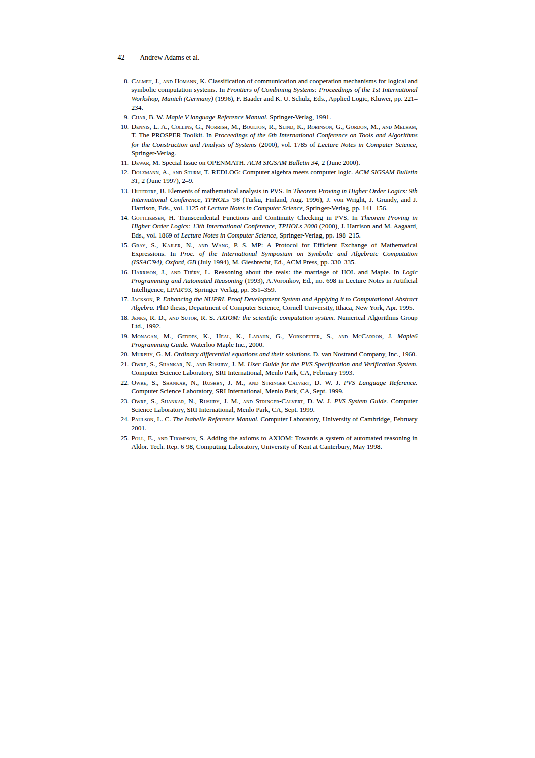42 Andrew Adams et al.
8. Calmet, J., and Homann, K. Classification of communication and cooperation mechanisms for logical and symbolic computation systems. In Frontiers of Combining Systems: Proceedings of the 1st International Workshop, Munich (Germany) (1996), F. Baader and K. U. Schulz, Eds., Applied Logic, Kluwer, pp. 221–234.
9. Char, B. W. Maple V language Reference Manual. Springer-Verlag, 1991.
10. Dennis, L. A., Collins, G., Norrish, M., Boulton, R., Slind, K., Robinson, G., Gordon, M., and Melham, T. The PROSPER Toolkit. In Proceedings of the 6th International Conference on Tools and Algorithms for the Construction and Analysis of Systems (2000), vol. 1785 of Lecture Notes in Computer Science, Springer-Verlag.
11. Dewar, M. Special Issue on OPENMATH. ACM SIGSAM Bulletin 34, 2 (June 2000).
12. Dolzmann, A., and Sturm, T. REDLOG: Computer algebra meets computer logic. ACM SIGSAM Bulletin 31, 2 (June 1997), 2–9.
13. Dutertre, B. Elements of mathematical analysis in PVS. In Theorem Proving in Higher Order Logics: 9th International Conference, TPHOLs '96 (Turku, Finland, Aug. 1996), J. von Wright, J. Grundy, and J. Harrison, Eds., vol. 1125 of Lecture Notes in Computer Science, Springer-Verlag, pp. 141–156.
14. Gottliebsen, H. Transcendental Functions and Continuity Checking in PVS. In Theorem Proving in Higher Order Logics: 13th International Conference, TPHOLs 2000 (2000), J. Harrison and M. Aagaard, Eds., vol. 1869 of Lecture Notes in Computer Science, Springer-Verlag, pp. 198–215.
15. Gray, S., Kajler, N., and Wang, P. S. MP: A Protocol for Efficient Exchange of Mathematical Expressions. In Proc. of the International Symposium on Symbolic and Algebraic Computation (ISSAC'94), Oxford, GB (July 1994), M. Giesbrecht, Ed., ACM Press, pp. 330–335.
16. Harrison, J., and Théry, L. Reasoning about the reals: the marriage of HOL and Maple. In Logic Programming and Automated Reasoning (1993), A.Voronkov, Ed., no. 698 in Lecture Notes in Artificial Intelligence, LPAR'93, Springer-Verlag, pp. 351–359.
17. Jackson, P. Enhancing the NUPRL Proof Development System and Applying it to Computational Abstract Algebra. PhD thesis, Department of Computer Science, Cornell University, Ithaca, New York, Apr. 1995.
18. Jenks, R. D., and Sutor, R. S. AXIOM: the scientific computation system. Numerical Algorithms Group Ltd., 1992.
19. Monagan, M., Geddes, K., Heal, K., Labahn, G., Vorkoetter, S., and McCarron, J. Maple6 Programming Guide. Waterloo Maple Inc., 2000.
20. Murphy, G. M. Ordinary differential equations and their solutions. D. van Nostrand Company, Inc., 1960.
21. Owre, S., Shankar, N., and Rushby, J. M. User Guide for the PVS Specification and Verification System. Computer Science Laboratory, SRI International, Menlo Park, CA, February 1993.
22. Owre, S., Shankar, N., Rushby, J. M., and Stringer-Calvert, D. W. J. PVS Language Reference. Computer Science Laboratory, SRI International, Menlo Park, CA, Sept. 1999.
23. Owre, S., Shankar, N., Rushby, J. M., and Stringer-Calvert, D. W. J. PVS System Guide. Computer Science Laboratory, SRI International, Menlo Park, CA, Sept. 1999.
24. Paulson, L. C. The Isabelle Reference Manual. Computer Laboratory, University of Cambridge, February 2001.
25. Poll, E., and Thompson, S. Adding the axioms to AXIOM: Towards a system of automated reasoning in Aldor. Tech. Rep. 6-98, Computing Laboratory, University of Kent at Canterbury, May 1998.